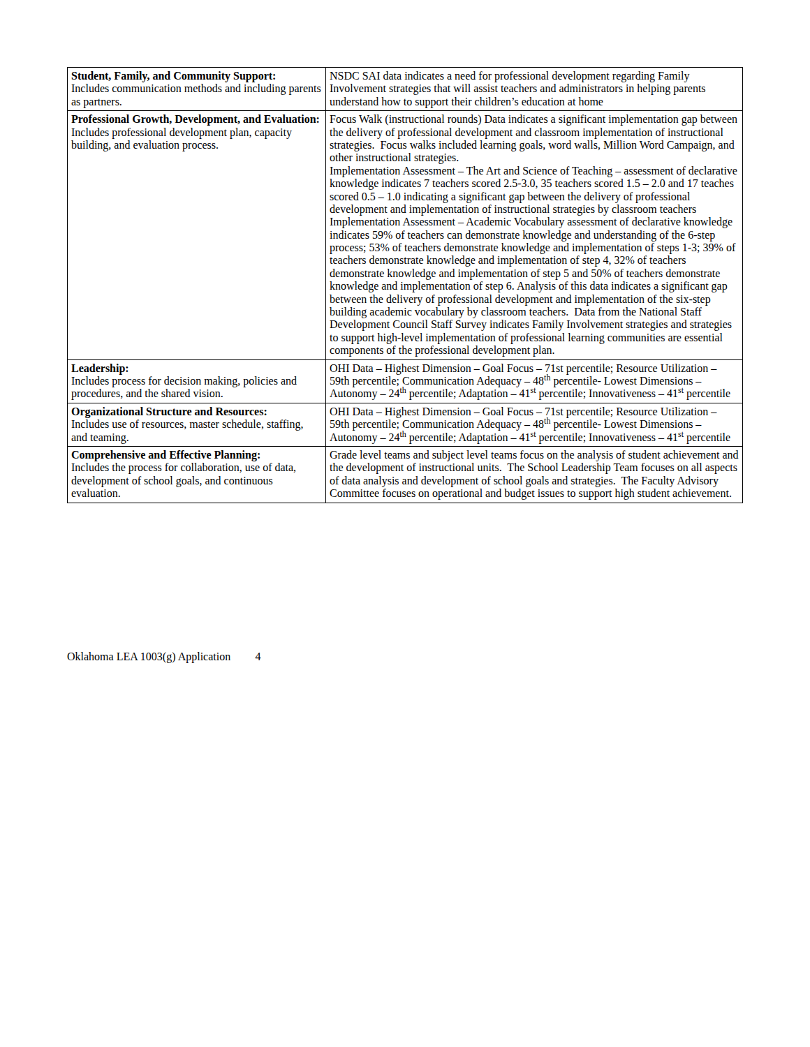| Student, Family, and Community Support: Includes communication methods and including parents as partners. | NSDC SAI data indicates a need for professional development regarding Family Involvement strategies that will assist teachers and administrators in helping parents understand how to support their children’s education at home |
| Professional Growth, Development, and Evaluation: Includes professional development plan, capacity building, and evaluation process. | Focus Walk (instructional rounds) Data indicates a significant implementation gap between the delivery of professional development and classroom implementation of instructional strategies. Focus walks included learning goals, word walls, Million Word Campaign, and other instructional strategies. Implementation Assessment – The Art and Science of Teaching – assessment of declarative knowledge indicates 7 teachers scored 2.5-3.0, 35 teachers scored 1.5 – 2.0 and 17 teaches scored 0.5 – 1.0 indicating a significant gap between the delivery of professional development and implementation of instructional strategies by classroom teachers Implementation Assessment – Academic Vocabulary assessment of declarative knowledge indicates 59% of teachers can demonstrate knowledge and understanding of the 6-step process; 53% of teachers demonstrate knowledge and implementation of steps 1-3; 39% of teachers demonstrate knowledge and implementation of step 4, 32% of teachers demonstrate knowledge and implementation of step 5 and 50% of teachers demonstrate knowledge and implementation of step 6. Analysis of this data indicates a significant gap between the delivery of professional development and implementation of the six-step building academic vocabulary by classroom teachers. Data from the National Staff Development Council Staff Survey indicates Family Involvement strategies and strategies to support high-level implementation of professional learning communities are essential components of the professional development plan. |
| Leadership: Includes process for decision making, policies and procedures, and the shared vision. | OHI Data – Highest Dimension – Goal Focus – 71st percentile; Resource Utilization – 59th percentile; Communication Adequacy – 48 th percentile- Lowest Dimensions – Autonomy – 24 th percentile; Adaptation – 41 st percentile; Innovativeness – 41 st percentile |
| Organizational Structure and Resources: Includes use of resources, master schedule, staffing, and teaming. | OHI Data – Highest Dimension – Goal Focus – 71st percentile; Resource Utilization – 59th percentile; Communication Adequacy – 48 th percentile- Lowest Dimensions – Autonomy – 24 th percentile; Adaptation – 41 st percentile; Innovativeness – 41 st percentile |
| Comprehensive and Effective Planning: Includes the process for collaboration, use of data, development of school goals, and continuous evaluation. | Grade level teams and subject level teams focus on the analysis of student achievement and the development of instructional units. The School Leadership Team focuses on all aspects of data analysis and development of school goals and strategies. The Faculty Advisory Committee focuses on operational and budget issues to support high student achievement. |
Oklahoma LEA 1003(g) Application 4